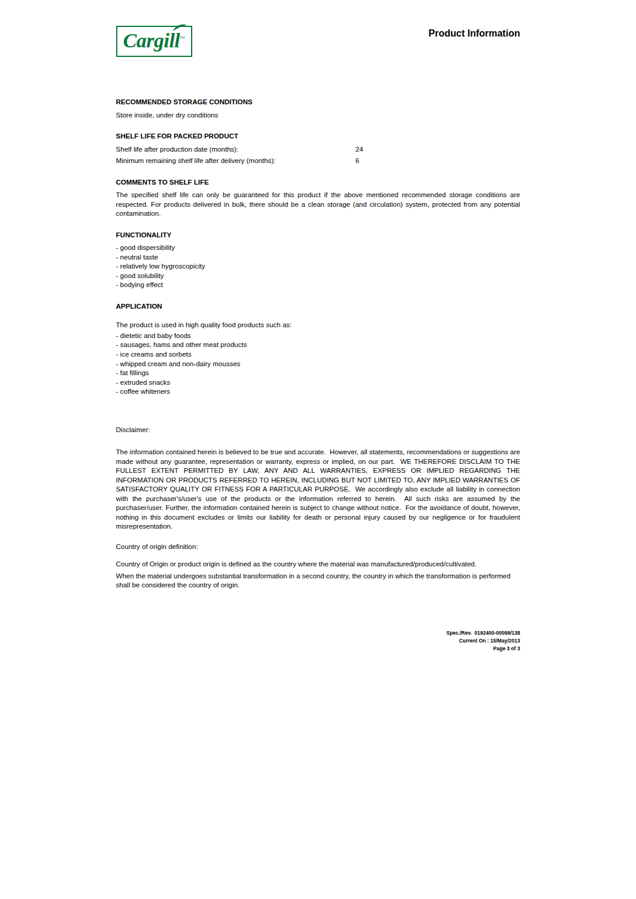Cargill™
Product Information
Recommended storage conditions
Store inside, under dry conditions
Shelf life for packed product
Shelf life after production date (months):
24
Minimum remaining shelf life after delivery (months):
6
Comments to shelf life
The specified shelf life can only be guaranteed for this product if the above mentioned recommended storage conditions are respected. For products delivered in bulk, there should be a clean storage (and circulation) system, protected from any potential contamination.
Functionality
- good dispersibility
- neutral taste
- relatively low hygroscopicity
- good solubility
- bodying effect
Application
The product is used in high quality food products such as:
- dietetic and baby foods
- sausages, hams and other meat products
- ice creams and sorbets
- whipped cream and non-dairy mousses
- fat fillings
- extruded snacks
- coffee whiteners
Disclaimer:
The information contained herein is believed to be true and accurate. However, all statements, recommendations or suggestions are made without any guarantee, representation or warranty, express or implied, on our part. WE THEREFORE DISCLAIM TO THE FULLEST EXTENT PERMITTED BY LAW, ANY AND ALL WARRANTIES, EXPRESS OR IMPLIED REGARDING THE INFORMATION OR PRODUCTS REFERRED TO HEREIN, INCLUDING BUT NOT LIMITED TO, ANY IMPLIED WARRANTIES OF SATISFACTORY QUALITY OR FITNESS FOR A PARTICULAR PURPOSE. We accordingly also exclude all liability in connection with the purchaser's/user's use of the products or the information referred to herein. All such risks are assumed by the purchaser/user. Further, the information contained herein is subject to change without notice. For the avoidance of doubt, however, nothing in this document excludes or limits our liability for death or personal injury caused by our negligence or for fraudulent misrepresentation.
Country of origin definition:
Country of Origin or product origin is defined as the country where the material was manufactured/produced/cultivated.
When the material undergoes substantial transformation in a second country, the country in which the transformation is performed shall be considered the country of origin.
Spec./Rev. 0192400-00099/138
Current On : 15/May/2013
Page 3 of 3